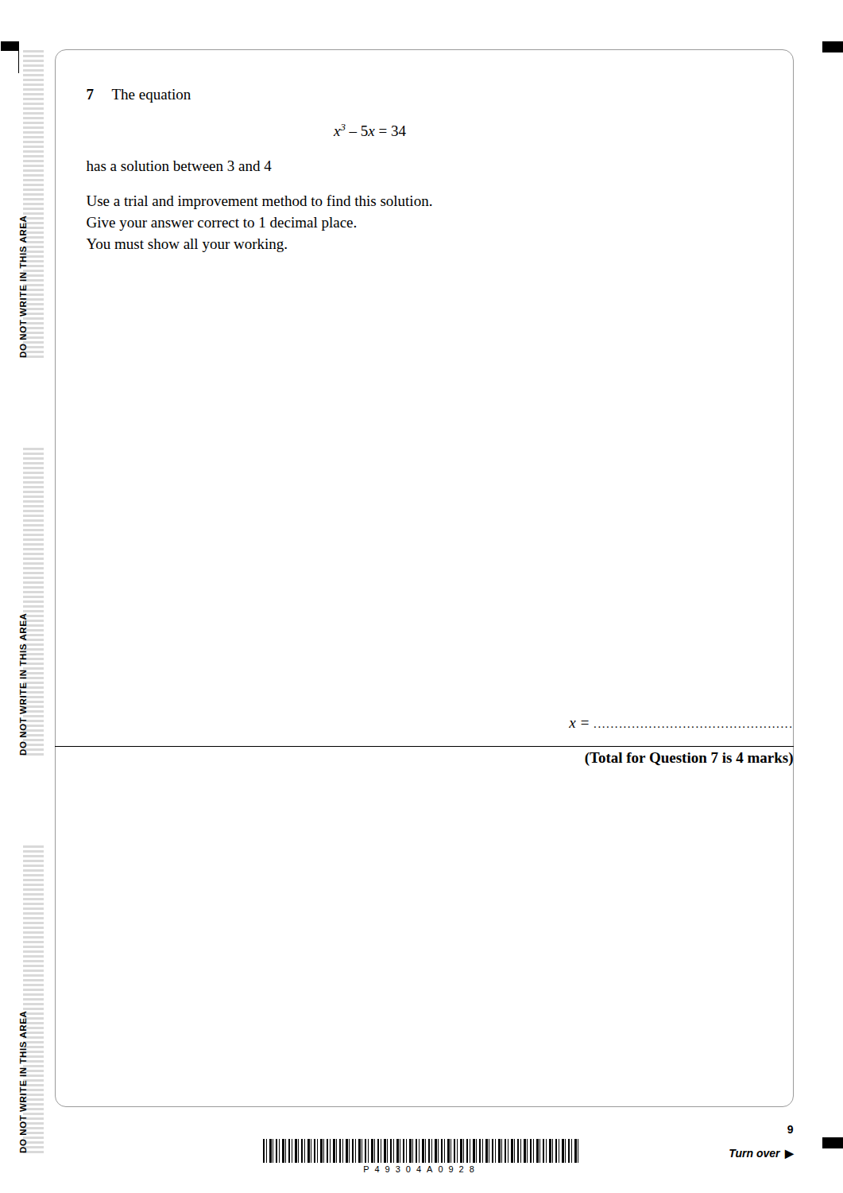DO NOT WRITE IN THIS AREA
DO NOT WRITE IN THIS AREA
DO NOT WRITE IN THIS AREA
7
The equation
x3 – 5x = 34
has a solution between 3 and 4
Use a trial and improvement method to find this solution.
Give your answer correct to 1 decimal place.
You must show all your working.
x = ...............................................
(Total for Question 7 is 4 marks)
P49304A0928
9
Turn over▶